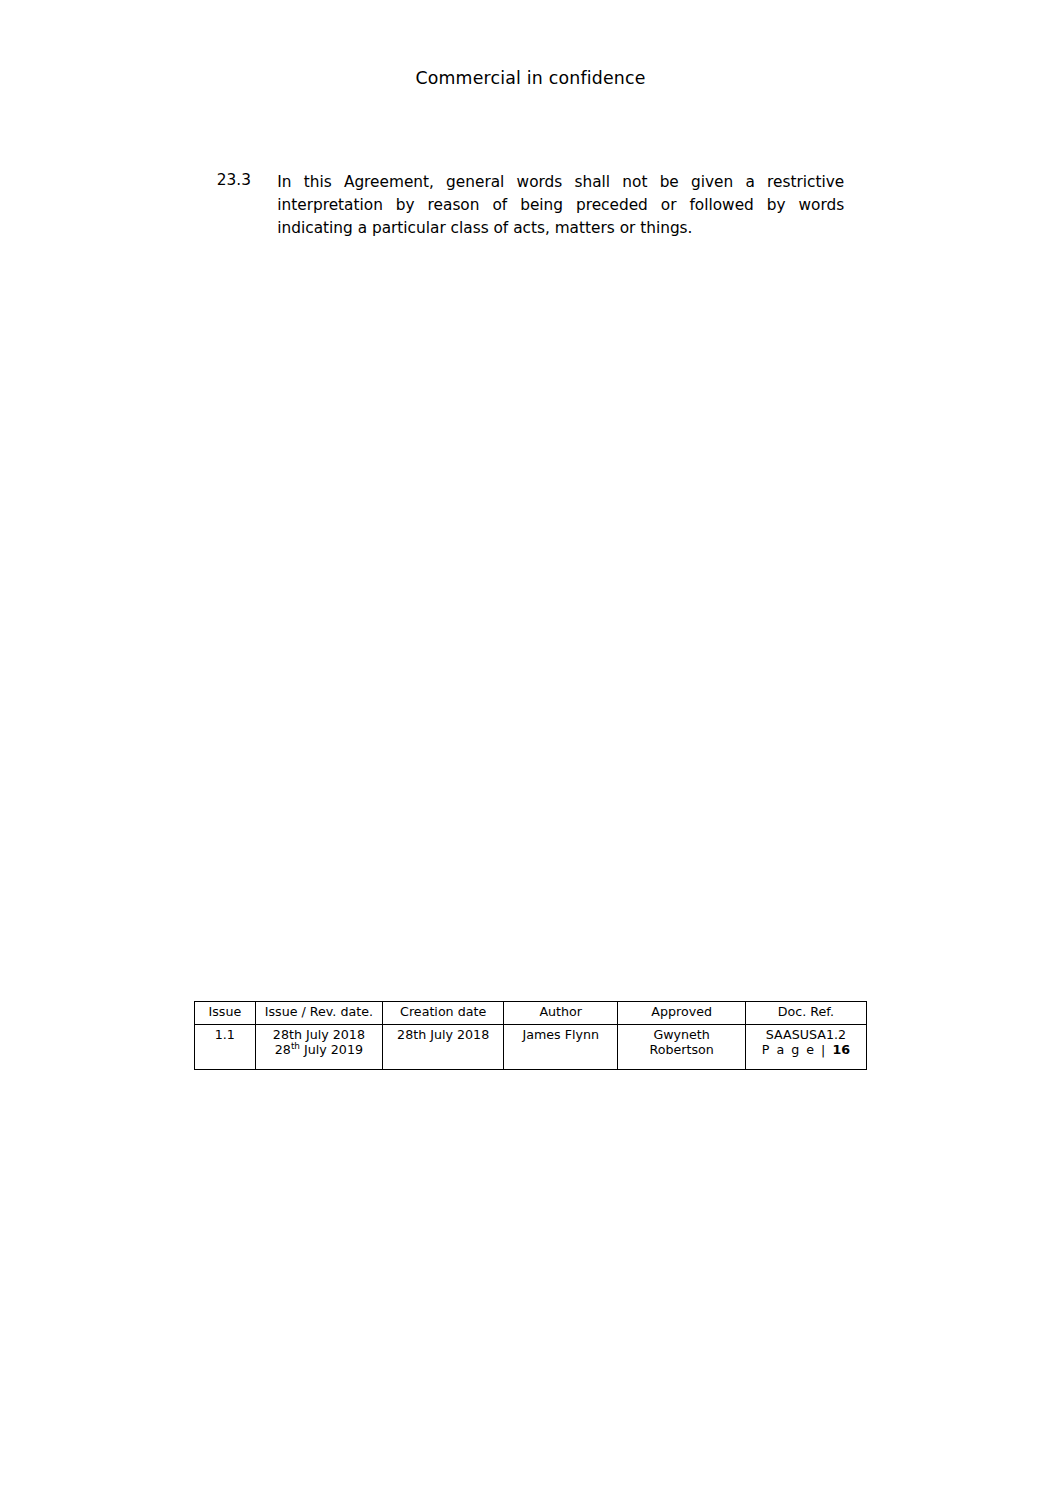Commercial in confidence
23.3
In this Agreement, general words shall not be given a restrictive interpretation by reason of being preceded or followed by words indicating a particular class of acts, matters or things.
| Issue | Issue / Rev. date. | Creation date | Author | Approved | Doc. Ref. |
| --- | --- | --- | --- | --- | --- |
| 1.1 | 28th July 2018 28 th July 2019 | 28th July 2018 | James Flynn | Gwyneth Robertson | SAASUSA1.2 P a g e / 16 |